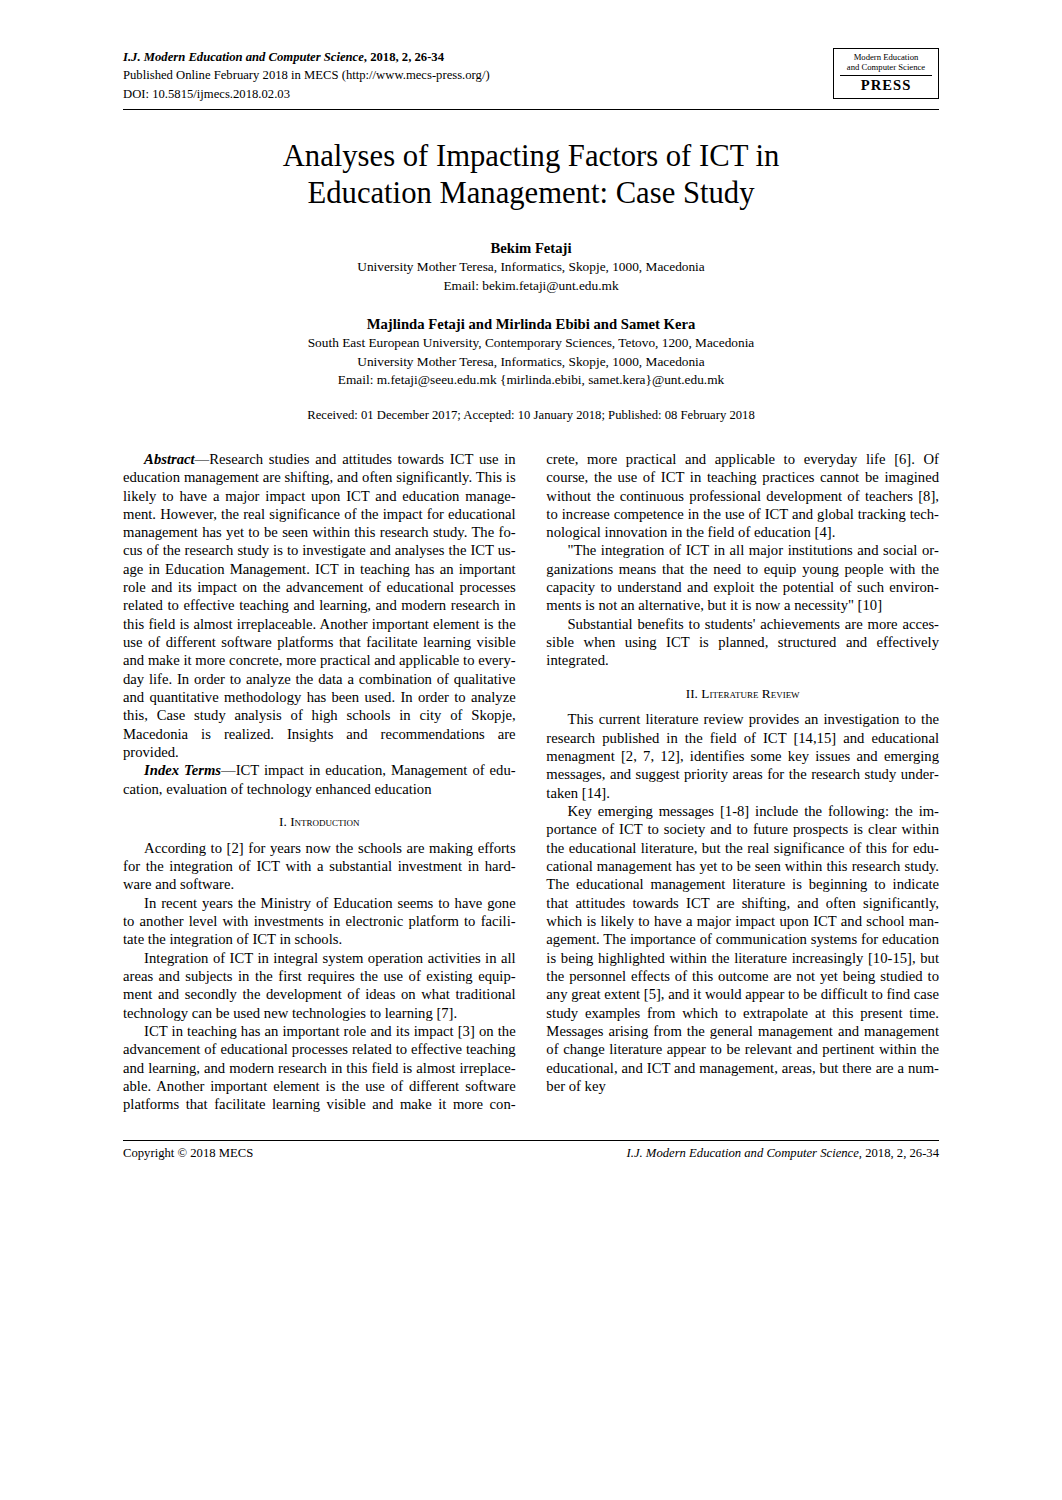I.J. Modern Education and Computer Science, 2018, 2, 26-34
Published Online February 2018 in MECS (http://www.mecs-press.org/)
DOI: 10.5815/ijmecs.2018.02.03
Modern Education
and Computer Science PRESS
Analyses of Impacting Factors of ICT in
Education Management: Case Study
Bekim Fetaji
University Mother Teresa, Informatics, Skopje, 1000, Macedonia
Email: bekim.fetaji@unt.edu.mk
Majlinda Fetaji and Mirlinda Ebibi and Samet Kera
South East European University, Contemporary Sciences, Tetovo, 1200, Macedonia
University Mother Teresa, Informatics, Skopje, 1000, Macedonia
Email: m.fetaji@seeu.edu.mk {mirlinda.ebibi, samet.kera}@unt.edu.mk
Received: 01 December 2017; Accepted: 10 January 2018; Published: 08 February 2018
Abstract—Research studies and attitudes towards ICT use in education management are shifting, and often significantly. This is likely to have a major impact upon ICT and education management. However, the real significance of the impact for educational management has yet to be seen within this research study. The focus of the research study is to investigate and analyses the ICT usage in Education Management. ICT in teaching has an important role and its impact on the advancement of educational processes related to effective teaching and learning, and modern research in this field is almost irreplaceable. Another important element is the use of different software platforms that facilitate learning visible and make it more concrete, more practical and applicable to everyday life. In order to analyze the data a combination of qualitative and quantitative methodology has been used. In order to analyze this, Case study analysis of high schools in city of Skopje, Macedonia is realized. Insights and recommendations are provided.
Index Terms—ICT impact in education, Management of education, evaluation of technology enhanced education
I. Introduction
According to [2] for years now the schools are making efforts for the integration of ICT with a substantial investment in hardware and software.
In recent years the Ministry of Education seems to have gone to another level with investments in electronic platform to facilitate the integration of ICT in schools.
Integration of ICT in integral system operation activities in all areas and subjects in the first requires the use of existing equipment and secondly the development of ideas on what traditional technology can be used new technologies to learning [7].
ICT in teaching has an important role and its impact [3] on the advancement of educational processes related to effective teaching and learning, and modern research in this field is almost irreplaceable. Another important element is the use of different software platforms that facilitate learning visible and make it more concrete, more practical and applicable to everyday life [6]. Of course, the use of ICT in teaching practices cannot be imagined without the continuous professional development of teachers [8], to increase competence in the use of ICT and global tracking technological innovation in the field of education [4].
"The integration of ICT in all major institutions and social organizations means that the need to equip young people with the capacity to understand and exploit the potential of such environments is not an alternative, but it is now a necessity" [10]
Substantial benefits to students' achievements are more accessible when using ICT is planned, structured and effectively integrated.
II. Literature Review
This current literature review provides an investigation to the research published in the field of ICT [14,15] and educational menagment [2, 7, 12], identifies some key issues and emerging messages, and suggest priority areas for the research study undertaken [14].
Key emerging messages [1-8] include the following: the importance of ICT to society and to future prospects is clear within the educational literature, but the real significance of this for educational management has yet to be seen within this research study. The educational management literature is beginning to indicate that attitudes towards ICT are shifting, and often significantly, which is likely to have a major impact upon ICT and school management. The importance of communication systems for education is being highlighted within the literature increasingly [10-15], but the personnel effects of this outcome are not yet being studied to any great extent [5], and it would appear to be difficult to find case study examples from which to extrapolate at this present time. Messages arising from the general management and management of change literature appear to be relevant and pertinent within the educational, and ICT and management, areas, but there are a number of key
Copyright © 2018 MECS
I.J. Modern Education and Computer Science, 2018, 2, 26-34